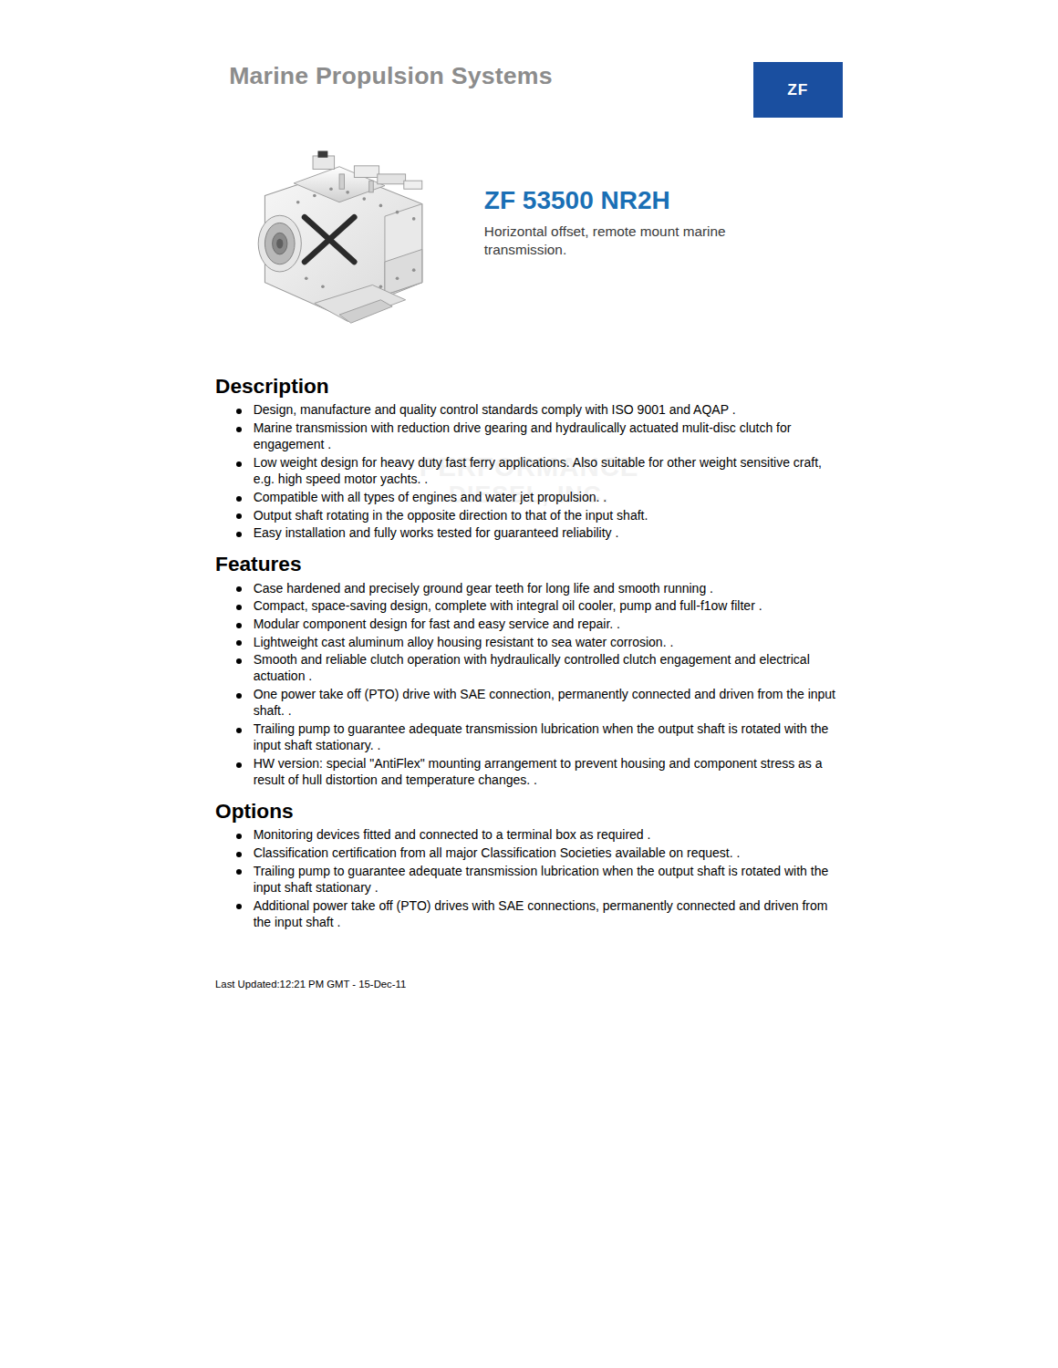Marine Propulsion Systems
PERFORMANCE
DIESEL, INC.
ZF 53500 NR2H
Horizontal offset, remote mount marine transmission.
Description
Design, manufacture and quality control standards comply with ISO 9001 and AQAP .
Marine transmission with reduction drive gearing and hydraulically actuated mulit-disc clutch for engagement .
Low weight design for heavy duty fast ferry applications. Also suitable for other weight sensitive craft, e.g. high speed motor yachts. .
Compatible with all types of engines and water jet propulsion. .
Output shaft rotating in the opposite direction to that of the input shaft.
Easy installation and fully works tested for guaranteed reliability .
Features
Case hardened and precisely ground gear teeth for long life and smooth running .
Compact, space-saving design, complete with integral oil cooler, pump and full-f1ow filter .
Modular component design for fast and easy service and repair. .
Lightweight cast aluminum alloy housing resistant to sea water corrosion. .
Smooth and reliable clutch operation with hydraulically controlled clutch engagement and electrical actuation .
One power take off (PTO) drive with SAE connection, permanently connected and driven from the input shaft. .
Trailing pump to guarantee adequate transmission lubrication when the output shaft is rotated with the input shaft stationary. .
HW version: special "AntiFlex" mounting arrangement to prevent housing and component stress as a result of hull distortion and temperature changes. .
Options
Monitoring devices fitted and connected to a terminal box as required .
Classification certification from all major Classification Societies available on request. .
Trailing pump to guarantee adequate transmission lubrication when the output shaft is rotated with the input shaft stationary .
Additional power take off (PTO) drives with SAE connections, permanently connected and driven from the input shaft .
Last Updated:12:21 PM GMT - 15-Dec-11